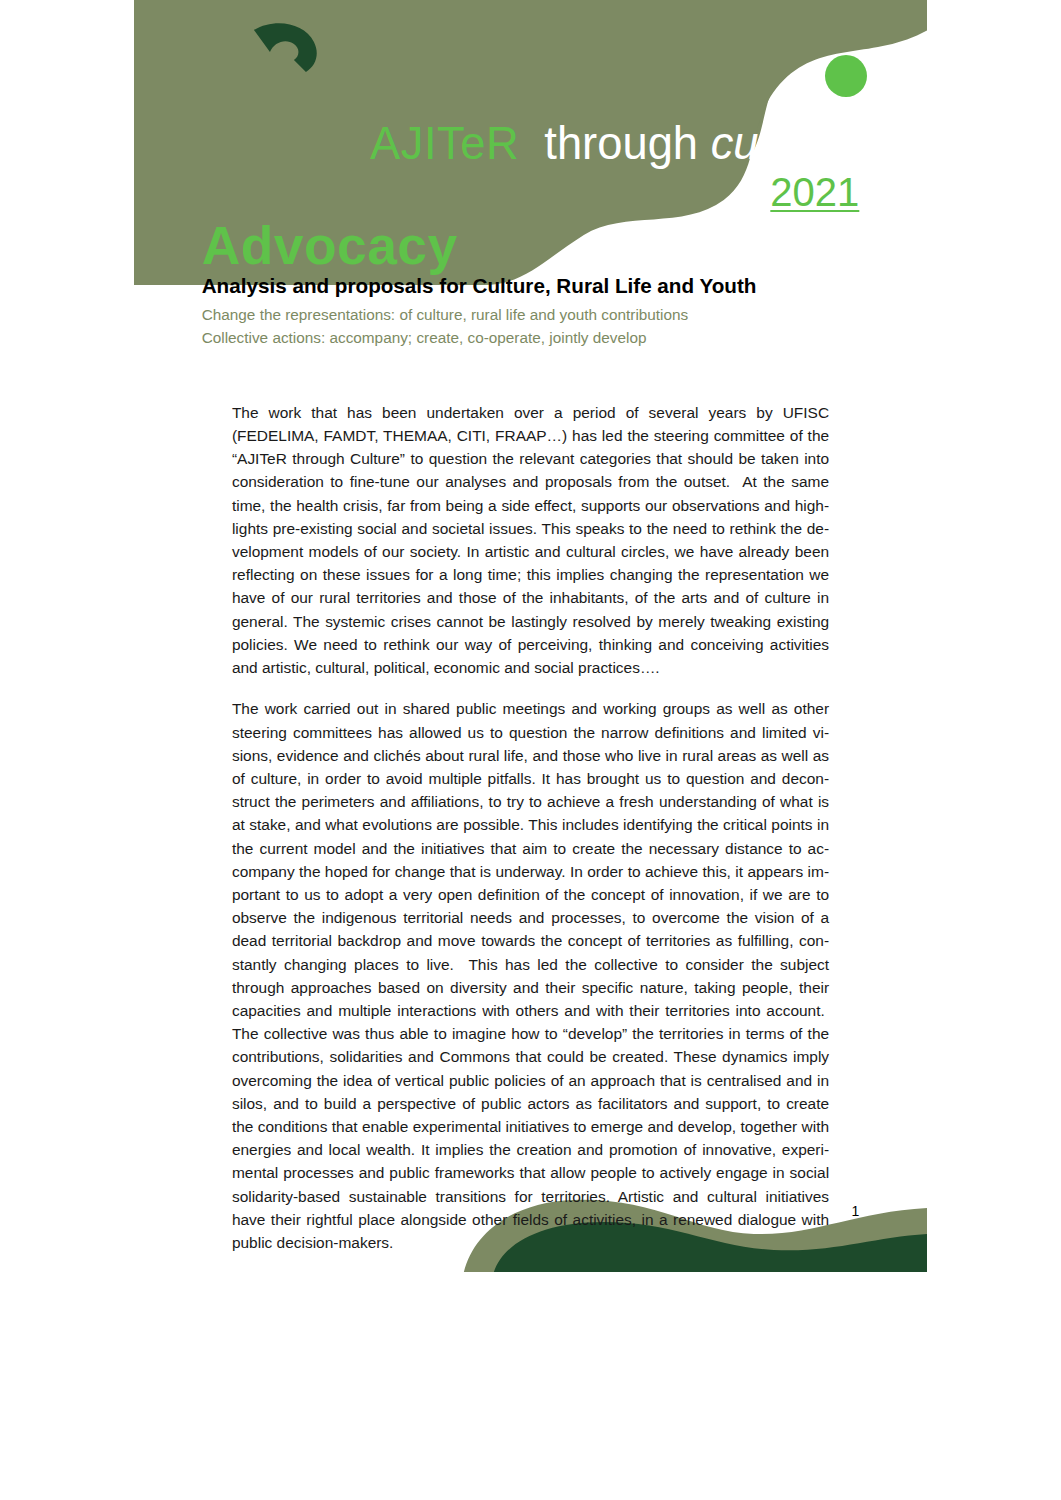AJITeR through culture!
2021
Advocacy
Analysis and proposals for Culture, Rural Life and Youth
Change the representations: of culture, rural life and youth contributions
Collective actions: accompany; create, co-operate, jointly develop
The work that has been undertaken over a period of several years by UFISC (FEDELIMA, FAMDT, THEMAA, CITI, FRAAP…) has led the steering committee of the “AJITeR through Culture” to question the relevant categories that should be taken into consideration to fine-tune our analyses and proposals from the outset. At the same time, the health crisis, far from being a side effect, supports our observations and highlights pre-existing social and societal issues. This speaks to the need to rethink the development models of our society. In artistic and cultural circles, we have already been reflecting on these issues for a long time; this implies changing the representation we have of our rural territories and those of the inhabitants, of the arts and of culture in general. The systemic crises cannot be lastingly resolved by merely tweaking existing policies. We need to rethink our way of perceiving, thinking and conceiving activities and artistic, cultural, political, economic and social practices….
The work carried out in shared public meetings and working groups as well as other steering committees has allowed us to question the narrow definitions and limited visions, evidence and clichés about rural life, and those who live in rural areas as well as of culture, in order to avoid multiple pitfalls. It has brought us to question and deconstruct the perimeters and affiliations, to try to achieve a fresh understanding of what is at stake, and what evolutions are possible. This includes identifying the critical points in the current model and the initiatives that aim to create the necessary distance to accompany the hoped for change that is underway. In order to achieve this, it appears important to us to adopt a very open definition of the concept of innovation, if we are to observe the indigenous territorial needs and processes, to overcome the vision of a dead territorial backdrop and move towards the concept of territories as fulfilling, constantly changing places to live. This has led the collective to consider the subject through approaches based on diversity and their specific nature, taking people, their capacities and multiple interactions with others and with their territories into account. The collective was thus able to imagine how to “develop” the territories in terms of the contributions, solidarities and Commons that could be created. These dynamics imply overcoming the idea of vertical public policies of an approach that is centralised and in silos, and to build a perspective of public actors as facilitators and support, to create the conditions that enable experimental initiatives to emerge and develop, together with energies and local wealth. It implies the creation and promotion of innovative, experimental processes and public frameworks that allow people to actively engage in social solidarity-based sustainable transitions for territories. Artistic and cultural initiatives have their rightful place alongside other fields of activities, in a renewed dialogue with public decision-makers.
1